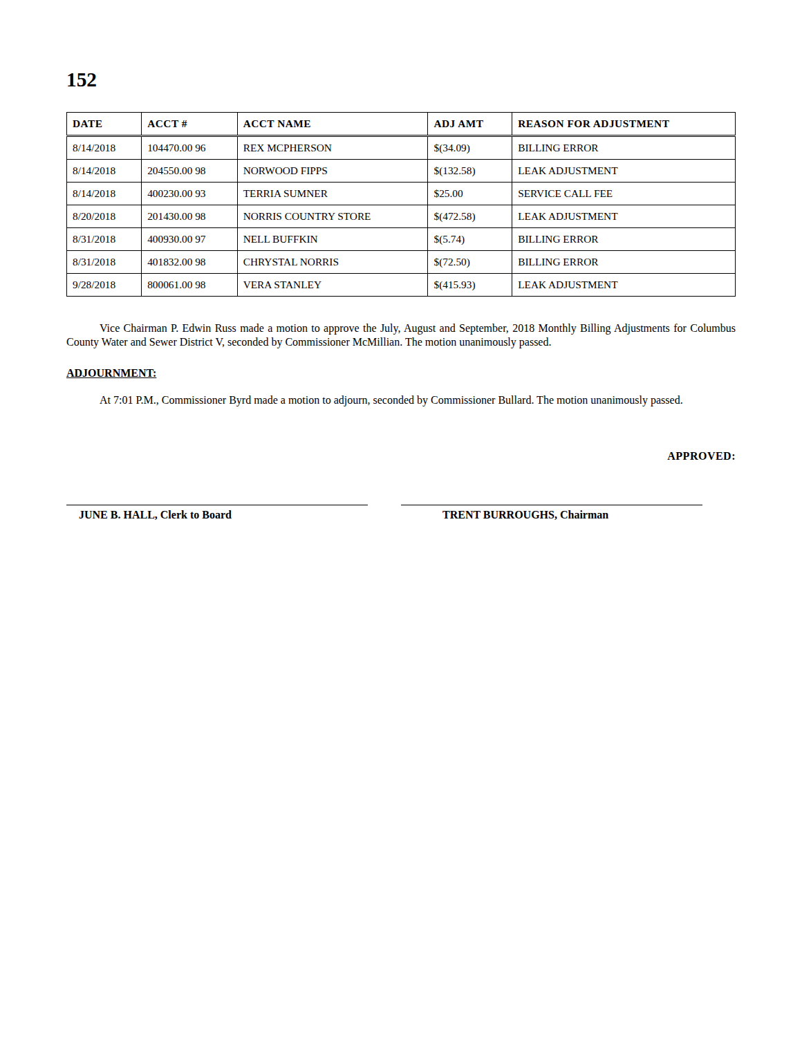152
| DATE | ACCT # | ACCT NAME | ADJ AMT | REASON FOR ADJUSTMENT |
| --- | --- | --- | --- | --- |
| 8/14/2018 | 104470.00 96 | REX MCPHERSON | $(34.09) | BILLING ERROR |
| 8/14/2018 | 204550.00 98 | NORWOOD FIPPS | $(132.58) | LEAK ADJUSTMENT |
| 8/14/2018 | 400230.00 93 | TERRIA SUMNER | $25.00 | SERVICE CALL FEE |
| 8/20/2018 | 201430.00 98 | NORRIS COUNTRY STORE | $(472.58) | LEAK ADJUSTMENT |
| 8/31/2018 | 400930.00 97 | NELL BUFFKIN | $(5.74) | BILLING ERROR |
| 8/31/2018 | 401832.00 98 | CHRYSTAL NORRIS | $(72.50) | BILLING ERROR |
| 9/28/2018 | 800061.00 98 | VERA STANLEY | $(415.93) | LEAK ADJUSTMENT |
Vice Chairman P. Edwin Russ made a motion to approve the July, August and September, 2018 Monthly Billing Adjustments for Columbus County Water and Sewer District V, seconded by Commissioner McMillian. The motion unanimously passed.
ADJOURNMENT:
At 7:01 P.M., Commissioner Byrd made a motion to adjourn, seconded by Commissioner Bullard. The motion unanimously passed.
APPROVED:
| JUNE B. HALL, Clerk to Board | TRENT BURROUGHS, Chairman |